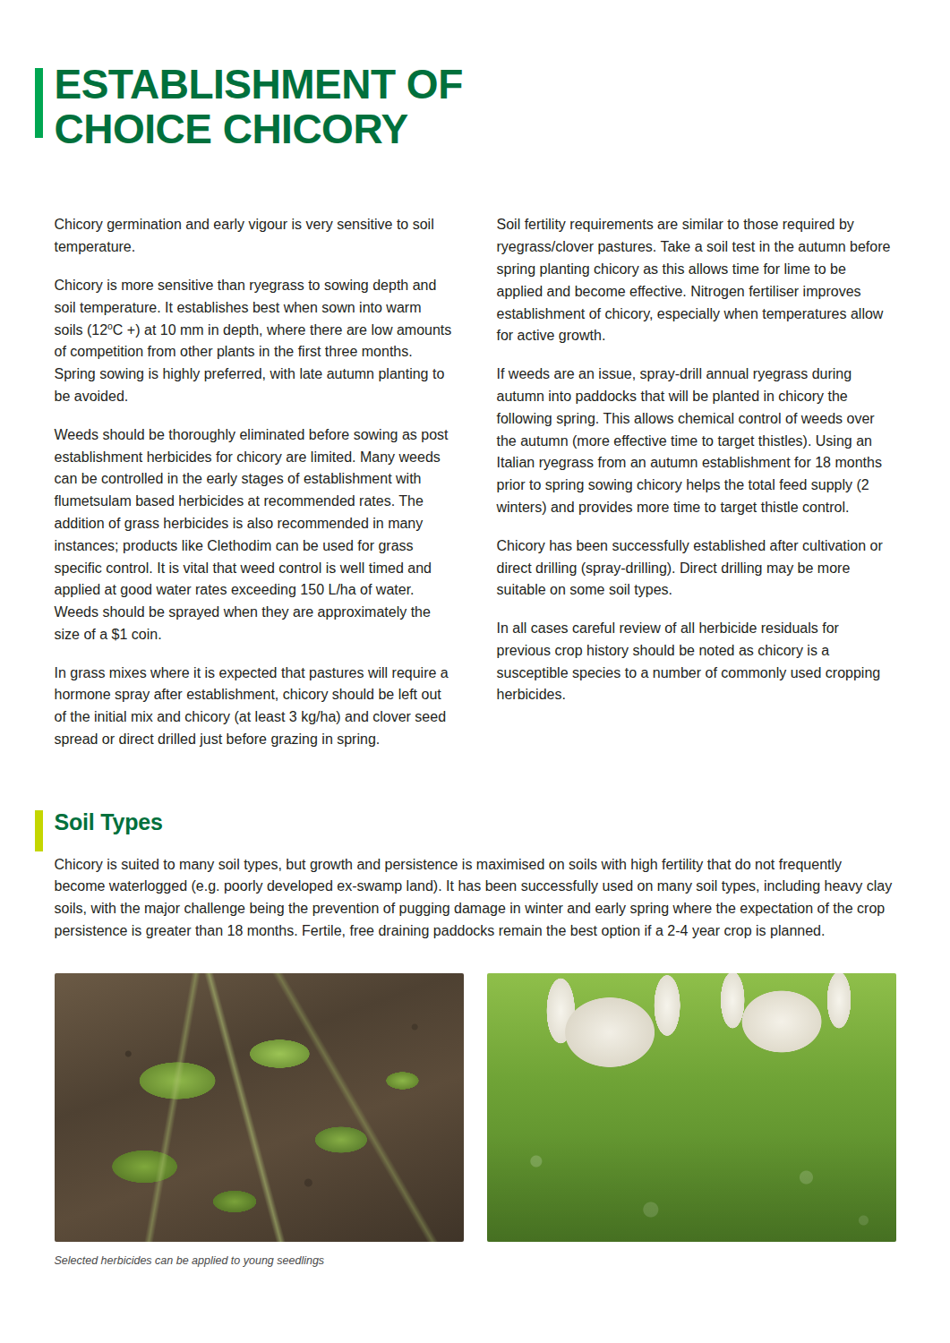Establishment of
Choice Chicory
Chicory germination and early vigour is very sensitive to soil temperature.
Chicory is more sensitive than ryegrass to sowing depth and soil temperature. It establishes best when sown into warm soils (12oC +) at 10 mm in depth, where there are low amounts of competition from other plants in the first three months. Spring sowing is highly preferred, with late autumn planting to be avoided.
Weeds should be thoroughly eliminated before sowing as post establishment herbicides for chicory are limited. Many weeds can be controlled in the early stages of establishment with flumetsulam based herbicides at recommended rates. The addition of grass herbicides is also recommended in many instances; products like Clethodim can be used for grass specific control. It is vital that weed control is well timed and applied at good water rates exceeding 150 L/ha of water. Weeds should be sprayed when they are approximately the size of a $1 coin.
In grass mixes where it is expected that pastures will require a hormone spray after establishment, chicory should be left out of the initial mix and chicory (at least 3 kg/ha) and clover seed spread or direct drilled just before grazing in spring.
Soil fertility requirements are similar to those required by ryegrass/clover pastures. Take a soil test in the autumn before spring planting chicory as this allows time for lime to be applied and become effective. Nitrogen fertiliser improves establishment of chicory, especially when temperatures allow for active growth.
If weeds are an issue, spray-drill annual ryegrass during autumn into paddocks that will be planted in chicory the following spring. This allows chemical control of weeds over the autumn (more effective time to target thistles). Using an Italian ryegrass from an autumn establishment for 18 months prior to spring sowing chicory helps the total feed supply (2 winters) and provides more time to target thistle control.
Chicory has been successfully established after cultivation or direct drilling (spray-drilling). Direct drilling may be more suitable on some soil types.
In all cases careful review of all herbicide residuals for previous crop history should be noted as chicory is a susceptible species to a number of commonly used cropping herbicides.
Soil Types
Chicory is suited to many soil types, but growth and persistence is maximised on soils with high fertility that do not frequently become waterlogged (e.g. poorly developed ex-swamp land). It has been successfully used on many soil types, including heavy clay soils, with the major challenge being the prevention of pugging damage in winter and early spring where the expectation of the crop persistence is greater than 18 months. Fertile, free draining paddocks remain the best option if a 2-4 year crop is planned.
Selected herbicides can be applied to young seedlings